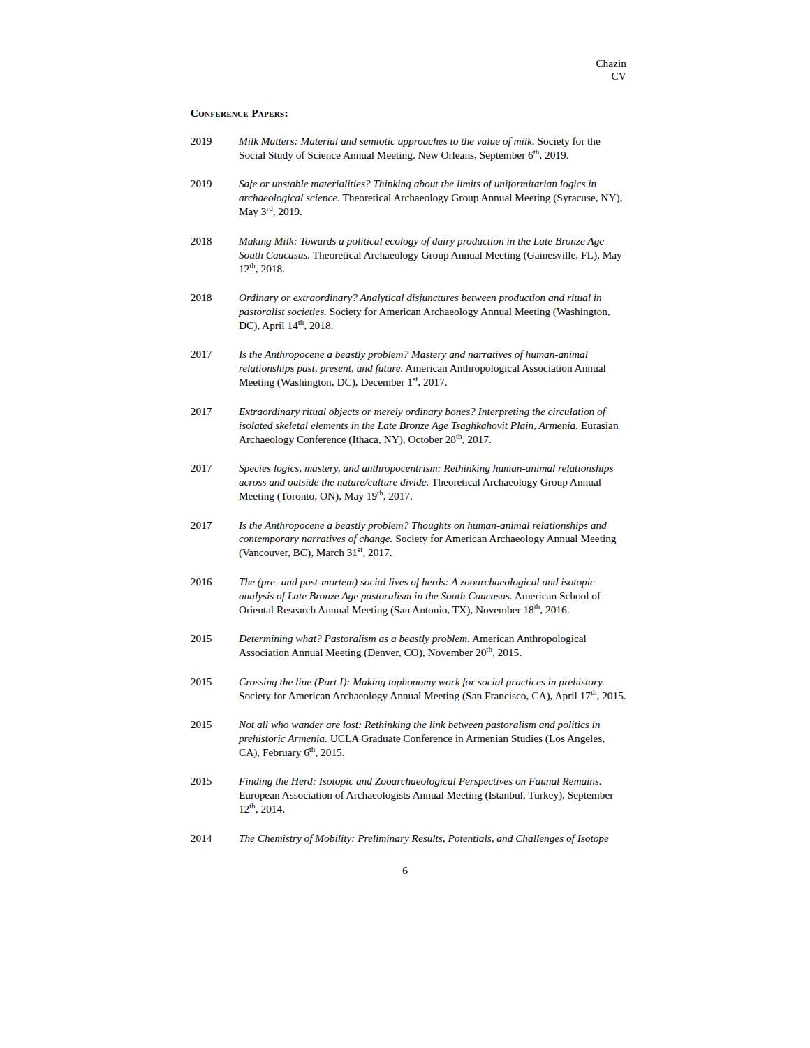Chazin
CV
Conference Papers:
2019
Milk Matters: Material and semiotic approaches to the value of milk. Society for the Social Study of Science Annual Meeting. New Orleans, September 6th, 2019.
2019
Safe or unstable materialities? Thinking about the limits of uniformitarian logics in archaeological science. Theoretical Archaeology Group Annual Meeting (Syracuse, NY), May 3rd, 2019.
2018
Making Milk: Towards a political ecology of dairy production in the Late Bronze Age South Caucasus. Theoretical Archaeology Group Annual Meeting (Gainesville, FL), May 12th, 2018.
2018
Ordinary or extraordinary? Analytical disjunctures between production and ritual in pastoralist societies. Society for American Archaeology Annual Meeting (Washington, DC), April 14th, 2018.
2017
Is the Anthropocene a beastly problem? Mastery and narratives of human-animal relationships past, present, and future. American Anthropological Association Annual Meeting (Washington, DC), December 1st, 2017.
2017
Extraordinary ritual objects or merely ordinary bones? Interpreting the circulation of isolated skeletal elements in the Late Bronze Age Tsaghkahovit Plain, Armenia. Eurasian Archaeology Conference (Ithaca, NY), October 28th, 2017.
2017
Species logics, mastery, and anthropocentrism: Rethinking human-animal relationships across and outside the nature/culture divide. Theoretical Archaeology Group Annual Meeting (Toronto, ON), May 19th, 2017.
2017
Is the Anthropocene a beastly problem? Thoughts on human-animal relationships and contemporary narratives of change. Society for American Archaeology Annual Meeting (Vancouver, BC), March 31st, 2017.
2016
The (pre- and post-mortem) social lives of herds: A zooarchaeological and isotopic analysis of Late Bronze Age pastoralism in the South Caucasus. American School of Oriental Research Annual Meeting (San Antonio, TX), November 18th, 2016.
2015
Determining what? Pastoralism as a beastly problem. American Anthropological Association Annual Meeting (Denver, CO), November 20th, 2015.
2015
Crossing the line (Part I): Making taphonomy work for social practices in prehistory.
Society for American Archaeology Annual Meeting (San Francisco, CA), April 17th, 2015.
2015
Not all who wander are lost: Rethinking the link between pastoralism and politics in prehistoric Armenia. UCLA Graduate Conference in Armenian Studies (Los Angeles, CA), February 6th, 2015.
2015
Finding the Herd: Isotopic and Zooarchaeological Perspectives on Faunal Remains. European Association of Archaeologists Annual Meeting (Istanbul, Turkey), September 12th, 2014.
2014
The Chemistry of Mobility: Preliminary Results, Potentials, and Challenges of Isotope
6